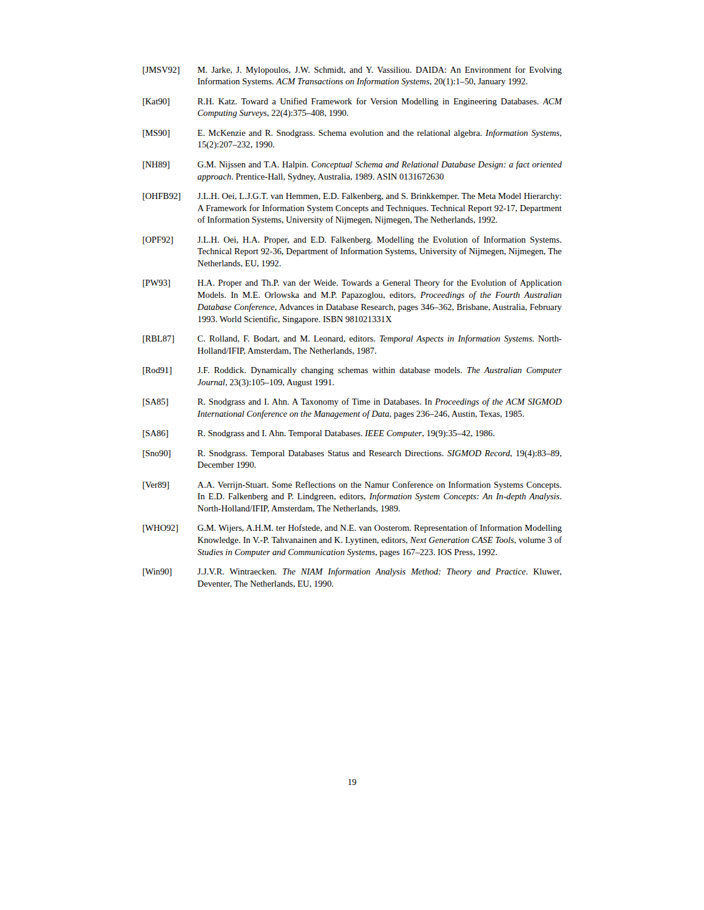[JMSV92]
M. Jarke, J. Mylopoulos, J.W. Schmidt, and Y. Vassiliou. DAIDA: An Environment for Evolving Information Systems. ACM Transactions on Information Systems, 20(1):1–50, January 1992.
[Kat90]
R.H. Katz. Toward a Unified Framework for Version Modelling in Engineering Databases. ACM Computing Surveys, 22(4):375–408, 1990.
[MS90]
E. McKenzie and R. Snodgrass. Schema evolution and the relational algebra. Information Systems, 15(2):207–232, 1990.
[NH89]
G.M. Nijssen and T.A. Halpin. Conceptual Schema and Relational Database Design: a fact oriented approach. Prentice-Hall, Sydney, Australia, 1989. ASIN 0131672630
[OHFB92]
J.L.H. Oei, L.J.G.T. van Hemmen, E.D. Falkenberg, and S. Brinkkemper. The Meta Model Hierarchy: A Framework for Information System Concepts and Techniques. Technical Report 92-17, Department of Information Systems, University of Nijmegen, Nijmegen, The Netherlands, 1992.
[OPF92]
J.L.H. Oei, H.A. Proper, and E.D. Falkenberg. Modelling the Evolution of Information Systems. Technical Report 92-36, Department of Information Systems, University of Nijmegen, Nijmegen, The Netherlands, EU, 1992.
[PW93]
H.A. Proper and Th.P. van der Weide. Towards a General Theory for the Evolution of Application Models. In M.E. Orlowska and M.P. Papazoglou, editors, Proceedings of the Fourth Australian Database Conference, Advances in Database Research, pages 346–362, Brisbane, Australia, February 1993. World Scientific, Singapore. ISBN 981021331X
[RBL87]
C. Rolland, F. Bodart, and M. Leonard, editors. Temporal Aspects in Information Systems. North-Holland/IFIP, Amsterdam, The Netherlands, 1987.
[Rod91]
J.F. Roddick. Dynamically changing schemas within database models. The Australian Computer Journal, 23(3):105–109, August 1991.
[SA85]
R. Snodgrass and I. Ahn. A Taxonomy of Time in Databases. In Proceedings of the ACM SIGMOD International Conference on the Management of Data, pages 236–246, Austin, Texas, 1985.
[SA86]
R. Snodgrass and I. Ahn. Temporal Databases. IEEE Computer, 19(9):35–42, 1986.
[Sno90]
R. Snodgrass. Temporal Databases Status and Research Directions. SIGMOD Record, 19(4):83–89, December 1990.
[Ver89]
A.A. Verrijn-Stuart. Some Reflections on the Namur Conference on Information Systems Concepts. In E.D. Falkenberg and P. Lindgreen, editors, Information System Concepts: An In-depth Analysis. North-Holland/IFIP, Amsterdam, The Netherlands, 1989.
[WHO92]
G.M. Wijers, A.H.M. ter Hofstede, and N.E. van Oosterom. Representation of Information Modelling Knowledge. In V.-P. Tahvanainen and K. Lyytinen, editors, Next Generation CASE Tools, volume 3 of Studies in Computer and Communication Systems, pages 167–223. IOS Press, 1992.
[Win90]
J.J.V.R. Wintraecken. The NIAM Information Analysis Method: Theory and Practice. Kluwer, Deventer, The Netherlands, EU, 1990.
19